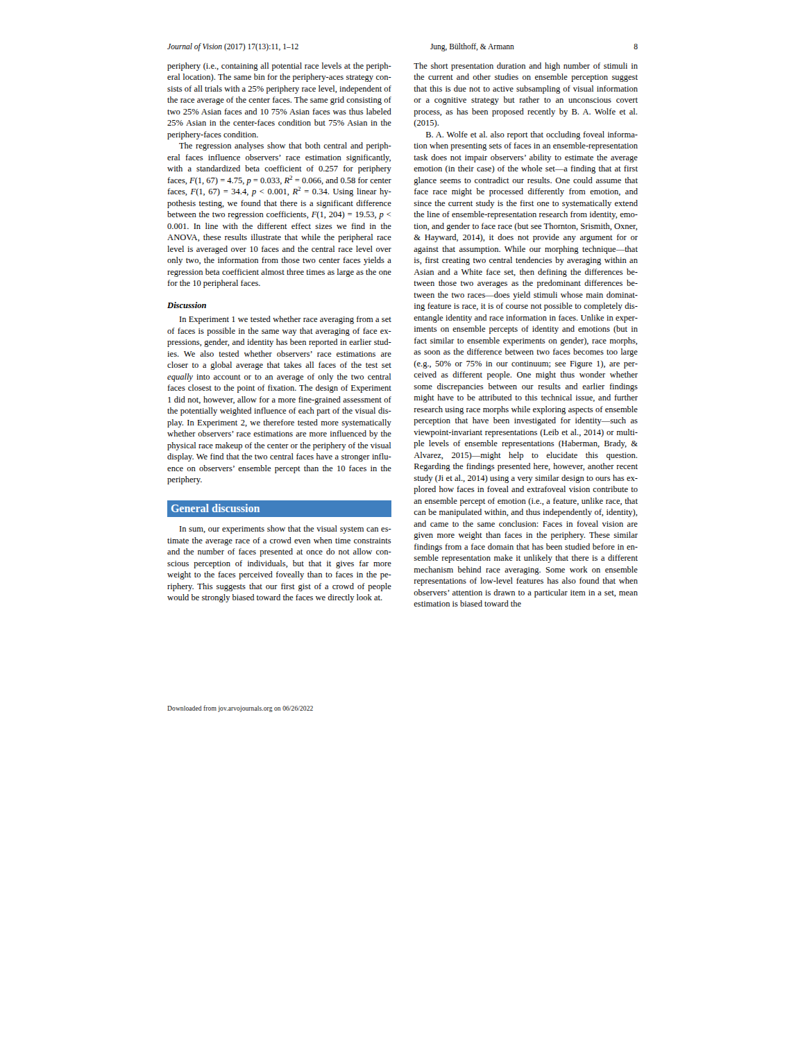Journal of Vision (2017) 17(13):11, 1–12
Jung, Bülthoff, & Armann
8
periphery (i.e., containing all potential race levels at the peripheral location). The same bin for the periphery-aces strategy consists of all trials with a 25% periphery race level, independent of the race average of the center faces. The same grid consisting of two 25% Asian faces and 10 75% Asian faces was thus labeled 25% Asian in the center-faces condition but 75% Asian in the periphery-faces condition.
The regression analyses show that both central and peripheral faces influence observers’ race estimation significantly, with a standardized beta coefficient of 0.257 for periphery faces, F(1, 67) = 4.75, p = 0.033, R2 = 0.066, and 0.58 for center faces, F(1, 67) = 34.4, p < 0.001, R2 = 0.34. Using linear hypothesis testing, we found that there is a significant difference between the two regression coefficients, F(1, 204) = 19.53, p < 0.001. In line with the different effect sizes we find in the ANOVA, these results illustrate that while the peripheral race level is averaged over 10 faces and the central race level over only two, the information from those two center faces yields a regression beta coefficient almost three times as large as the one for the 10 peripheral faces.
Discussion
In Experiment 1 we tested whether race averaging from a set of faces is possible in the same way that averaging of face expressions, gender, and identity has been reported in earlier studies. We also tested whether observers’ race estimations are closer to a global average that takes all faces of the test set equally into account or to an average of only the two central faces closest to the point of fixation. The design of Experiment 1 did not, however, allow for a more fine-grained assessment of the potentially weighted influence of each part of the visual display. In Experiment 2, we therefore tested more systematically whether observers’ race estimations are more influenced by the physical race makeup of the center or the periphery of the visual display. We find that the two central faces have a stronger influence on observers’ ensemble percept than the 10 faces in the periphery.
General discussion
In sum, our experiments show that the visual system can estimate the average race of a crowd even when time constraints and the number of faces presented at once do not allow conscious perception of individuals, but that it gives far more weight to the faces perceived foveally than to faces in the periphery. This suggests that our first gist of a crowd of people would be strongly biased toward the faces we directly look at.
The short presentation duration and high number of stimuli in the current and other studies on ensemble perception suggest that this is due not to active subsampling of visual information or a cognitive strategy but rather to an unconscious covert process, as has been proposed recently by B. A. Wolfe et al. (2015).
B. A. Wolfe et al. also report that occluding foveal information when presenting sets of faces in an ensemble-representation task does not impair observers’ ability to estimate the average emotion (in their case) of the whole set—a finding that at first glance seems to contradict our results. One could assume that face race might be processed differently from emotion, and since the current study is the first one to systematically extend the line of ensemble-representation research from identity, emotion, and gender to face race (but see Thornton, Srismith, Oxner, & Hayward, 2014), it does not provide any argument for or against that assumption. While our morphing technique—that is, first creating two central tendencies by averaging within an Asian and a White face set, then defining the differences between those two averages as the predominant differences between the two races—does yield stimuli whose main dominating feature is race, it is of course not possible to completely disentangle identity and race information in faces. Unlike in experiments on ensemble percepts of identity and emotions (but in fact similar to ensemble experiments on gender), race morphs, as soon as the difference between two faces becomes too large (e.g., 50% or 75% in our continuum; see Figure 1), are perceived as different people. One might thus wonder whether some discrepancies between our results and earlier findings might have to be attributed to this technical issue, and further research using race morphs while exploring aspects of ensemble perception that have been investigated for identity—such as viewpoint-invariant representations (Leib et al., 2014) or multiple levels of ensemble representations (Haberman, Brady, & Alvarez, 2015)—might help to elucidate this question. Regarding the findings presented here, however, another recent study (Ji et al., 2014) using a very similar design to ours has explored how faces in foveal and extrafoveal vision contribute to an ensemble percept of emotion (i.e., a feature, unlike race, that can be manipulated within, and thus independently of, identity), and came to the same conclusion: Faces in foveal vision are given more weight than faces in the periphery. These similar findings from a face domain that has been studied before in ensemble representation make it unlikely that there is a different mechanism behind race averaging. Some work on ensemble representations of low-level features has also found that when observers’ attention is drawn to a particular item in a set, mean estimation is biased toward the
Downloaded from jov.arvojournals.org on 06/26/2022